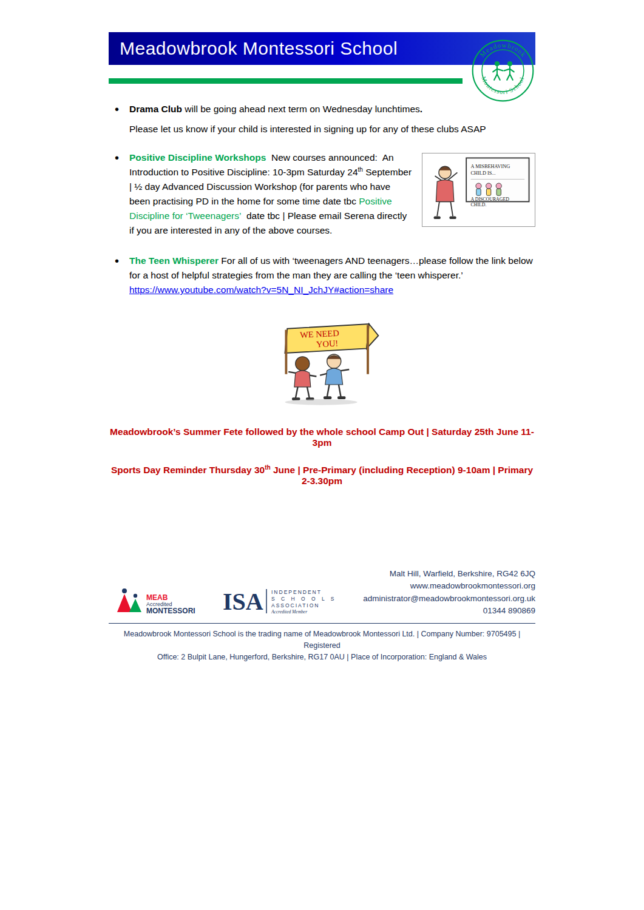Meadowbrook Montessori School
Meadowbrook Montessori School
Drama Club will be going ahead next term on Wednesday lunchtimes.
Please let us know if your child is interested in signing up for any of these clubs ASAP
A MISBEHAVING CHILD IS... A DISCOURAGED CHILD.
Positive Discipline Workshops New courses announced: An Introduction to Positive Discipline: 10-3pm Saturday 24th September | ½ day Advanced Discussion Workshop (for parents who have been practising PD in the home for some time date tbc Positive Discipline for ‘Tweenagers’ date tbc | Please email Serena directly if you are interested in any of the above courses.
The Teen Whisperer For all of us with ‘tweenagers AND teenagers…please follow the link below for a host of helpful strategies from the man they are calling the ‘teen whisperer.’
https://www.youtube.com/watch?v=5N_NI_JchJY#action=share
WE NEED YOU!
Meadowbrook’s Summer Fete followed by the whole school Camp Out | Saturday 25th June 11-3pm
Sports Day Reminder Thursday 30th June | Pre-Primary (including Reception) 9-10am | Primary 2-3.30pm
MEAB Accredited MONTESSORI ISA INDEPENDENT S C H O O L S ASSOCIATION Accredited Member
Malt Hill, Warfield, Berkshire, RG42 6JQ
www.meadowbrookmontessori.org
administrator@meadowbrookmontessori.org.uk
01344 890869
Meadowbrook Montessori School is the trading name of Meadowbrook Montessori Ltd. | Company Number: 9705495 | Registered
Office: 2 Bulpit Lane, Hungerford, Berkshire, RG17 0AU | Place of Incorporation: England & Wales